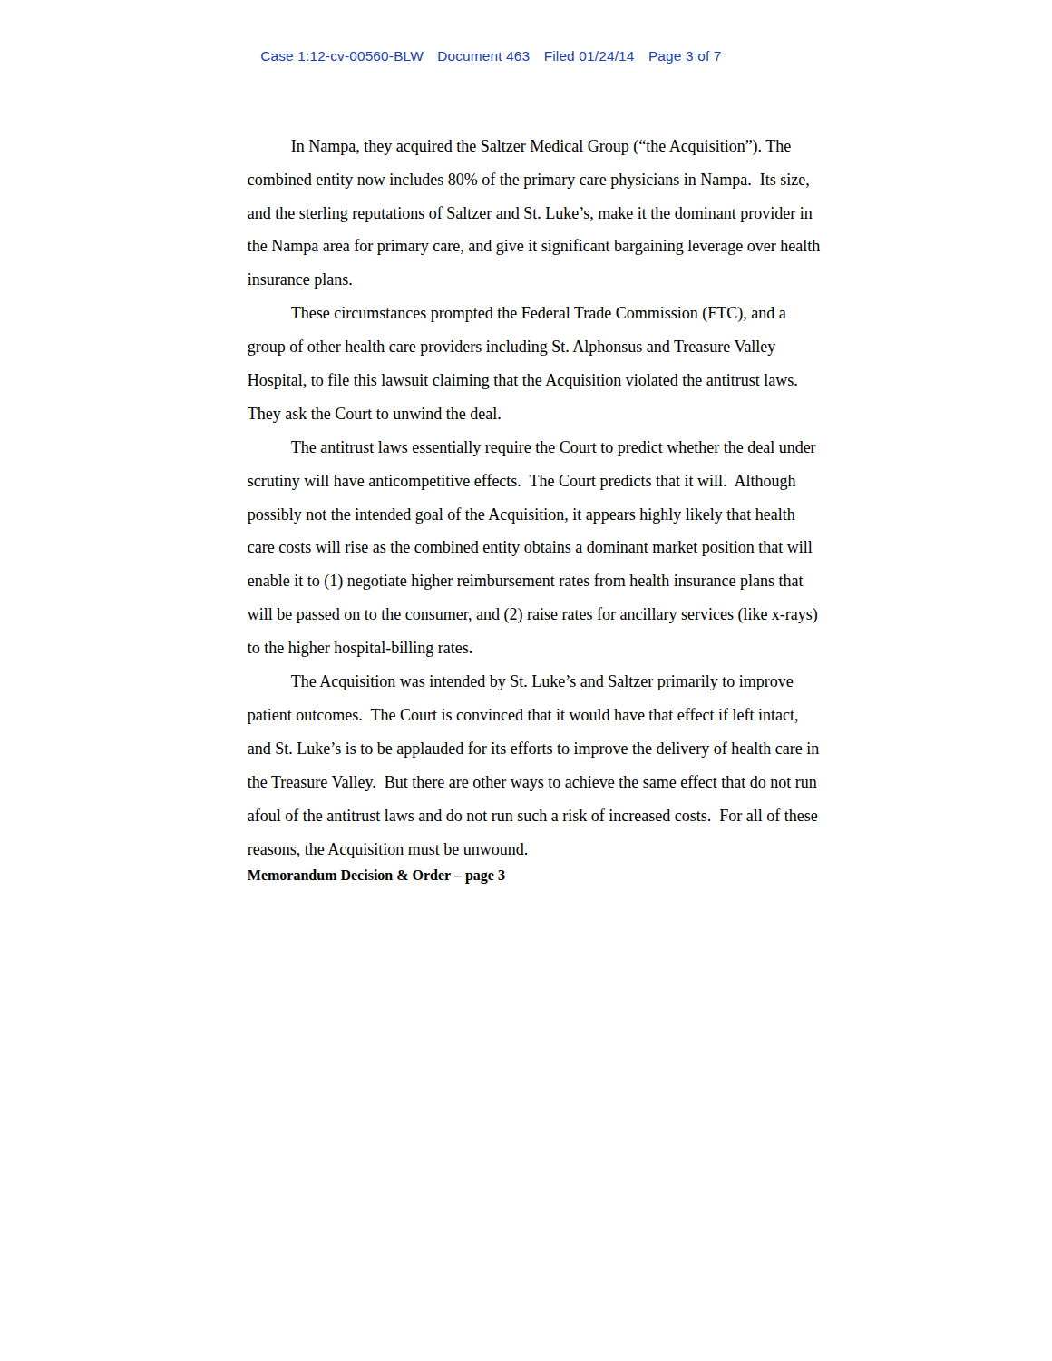Case 1:12-cv-00560-BLW Document 463 Filed 01/24/14 Page 3 of 7
In Nampa, they acquired the Saltzer Medical Group (“the Acquisition”). The combined entity now includes 80% of the primary care physicians in Nampa. Its size, and the sterling reputations of Saltzer and St. Luke’s, make it the dominant provider in the Nampa area for primary care, and give it significant bargaining leverage over health insurance plans.
These circumstances prompted the Federal Trade Commission (FTC), and a group of other health care providers including St. Alphonsus and Treasure Valley Hospital, to file this lawsuit claiming that the Acquisition violated the antitrust laws. They ask the Court to unwind the deal.
The antitrust laws essentially require the Court to predict whether the deal under scrutiny will have anticompetitive effects. The Court predicts that it will. Although possibly not the intended goal of the Acquisition, it appears highly likely that health care costs will rise as the combined entity obtains a dominant market position that will enable it to (1) negotiate higher reimbursement rates from health insurance plans that will be passed on to the consumer, and (2) raise rates for ancillary services (like x-rays) to the higher hospital-billing rates.
The Acquisition was intended by St. Luke’s and Saltzer primarily to improve patient outcomes. The Court is convinced that it would have that effect if left intact, and St. Luke’s is to be applauded for its efforts to improve the delivery of health care in the Treasure Valley. But there are other ways to achieve the same effect that do not run afoul of the antitrust laws and do not run such a risk of increased costs. For all of these reasons, the Acquisition must be unwound.
Memorandum Decision & Order – page 3